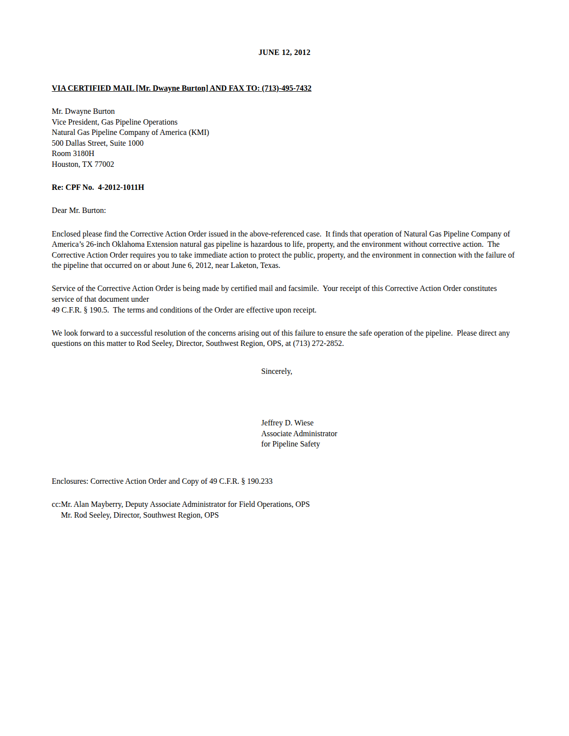JUNE 12, 2012
VIA CERTIFIED MAIL [Mr. Dwayne Burton] AND FAX TO: (713)-495-7432
Mr. Dwayne Burton
Vice President, Gas Pipeline Operations
Natural Gas Pipeline Company of America (KMI)
500 Dallas Street, Suite 1000
Room 3180H
Houston, TX 77002
Re: CPF No. 4-2012-1011H
Dear Mr. Burton:
Enclosed please find the Corrective Action Order issued in the above-referenced case. It finds that operation of Natural Gas Pipeline Company of America’s 26-inch Oklahoma Extension natural gas pipeline is hazardous to life, property, and the environment without corrective action. The Corrective Action Order requires you to take immediate action to protect the public, property, and the environment in connection with the failure of the pipeline that occurred on or about June 6, 2012, near Laketon, Texas.
Service of the Corrective Action Order is being made by certified mail and facsimile. Your receipt of this Corrective Action Order constitutes service of that document under
49 C.F.R. § 190.5. The terms and conditions of the Order are effective upon receipt.
We look forward to a successful resolution of the concerns arising out of this failure to ensure the safe operation of the pipeline. Please direct any questions on this matter to Rod Seeley, Director, Southwest Region, OPS, at (713) 272-2852.
Sincerely,
Jeffrey D. Wiese
Associate Administrator
for Pipeline Safety
Enclosures: Corrective Action Order and Copy of 49 C.F.R. § 190.233
| cc: | Mr. Alan Mayberry, Deputy Associate Administrator for Field Operations, OPS Mr. Rod Seeley, Director, Southwest Region, OPS |